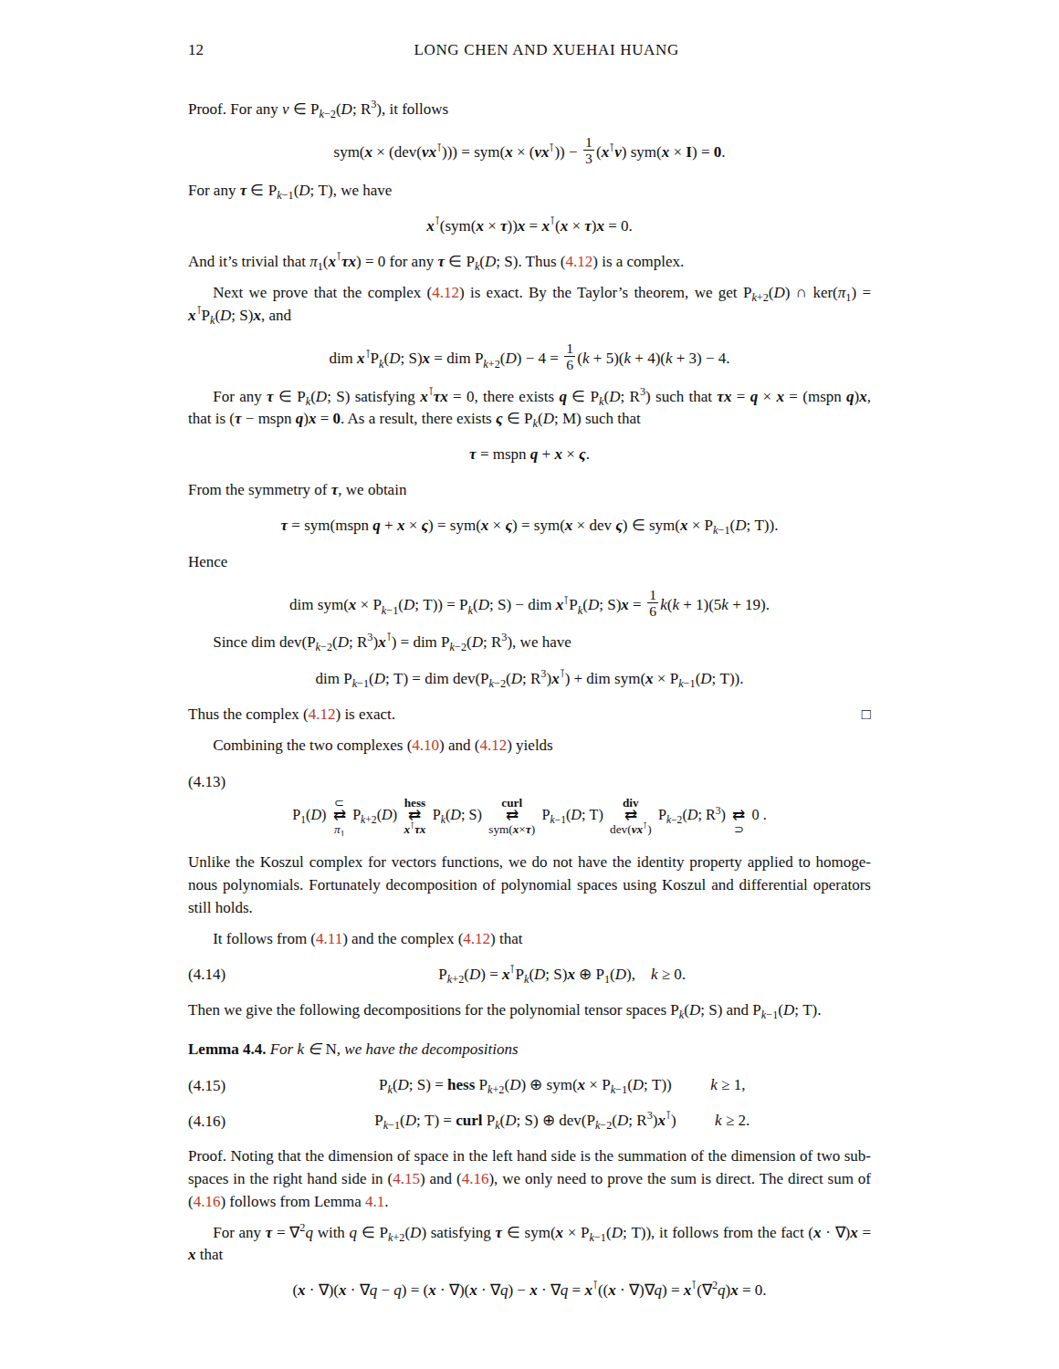12 LONG CHEN AND XUEHAI HUANG
Proof. For any v ∈ Pk−2(D; R3), it follows
sym(x × (dev(vx⊺))) = sym(x × (vx⊺)) − 13(x⊺v) sym(x × I) = 0.
For any τ ∈ Pk−1(D; T), we have
x⊺(sym(x × τ))x = x⊺(x × τ)x = 0.
And it’s trivial that π1(x⊺τx) = 0 for any τ ∈ Pk(D; S). Thus (4.12) is a complex.
Next we prove that the complex (4.12) is exact. By the Taylor’s theorem, we get Pk+2(D) ∩ ker(π1) = x⊺Pk(D; S)x, and
dim x⊺Pk(D; S)x = dim Pk+2(D) − 4 = 16(k + 5)(k + 4)(k + 3) − 4.
For any τ ∈ Pk(D; S) satisfying x⊺τx = 0, there exists q ∈ Pk(D; R3) such that τx = q × x = (mspn q)x, that is (τ − mspn q)x = 0. As a result, there exists ς ∈ Pk(D; M) such that
τ = mspn q + x × ς.
From the symmetry of τ, we obtain
τ = sym(mspn q + x × ς) = sym(x × ς) = sym(x × dev ς) ∈ sym(x × Pk−1(D; T)).
Hence
dim sym(x × Pk−1(D; T)) = Pk(D; S) − dim x⊺Pk(D; S)x = 16 k(k + 1)(5k + 19).
Since dim dev(Pk−2(D; R3)x⊺) = dim Pk−2(D; R3), we have
dim Pk−1(D; T) = dim dev(Pk−2(D; R3)x⊺) + dim sym(x × Pk−1(D; T)).
Thus the complex (4.12) is exact. □
Combining the two complexes (4.10) and (4.12) yields
(4.13)
P1(D) ⊂ ⇄ π1 Pk+2(D) hess ⇄ x⊺τx Pk(D; S) curl ⇄ sym(x×τ) Pk−1(D; T) div ⇄ dev(vx⊺) Pk−2(D; R3) ⇄ ⊃ 0 .
Unlike the Koszul complex for vectors functions, we do not have the identity property applied to homogenous polynomials. Fortunately decomposition of polynomial spaces using Koszul and differential operators still holds.
It follows from (4.11) and the complex (4.12) that
(4.14) Pk+2(D) = x⊺Pk(D; S)x ⊕ P1(D), k ≥ 0.
Then we give the following decompositions for the polynomial tensor spaces Pk(D; S) and Pk−1(D; T).
Lemma 4.4. For k ∈ N, we have the decompositions
(4.15) Pk(D; S) = hess Pk+2(D) ⊕ sym(x × Pk−1(D; T)) k ≥ 1,
(4.16) Pk−1(D; T) = curl Pk(D; S) ⊕ dev(Pk−2(D; R3)x⊺) k ≥ 2.
Proof. Noting that the dimension of space in the left hand side is the summation of the dimension of two subspaces in the right hand side in (4.15) and (4.16), we only need to prove the sum is direct. The direct sum of (4.16) follows from Lemma 4.1.
For any τ = ∇2q with q ∈ Pk+2(D) satisfying τ ∈ sym(x × Pk−1(D; T)), it follows from the fact (x · ∇)x = x that
(x · ∇)(x · ∇q − q) = (x · ∇)(x · ∇q) − x · ∇q = x⊺((x · ∇)∇q) = x⊺(∇2q)x = 0.